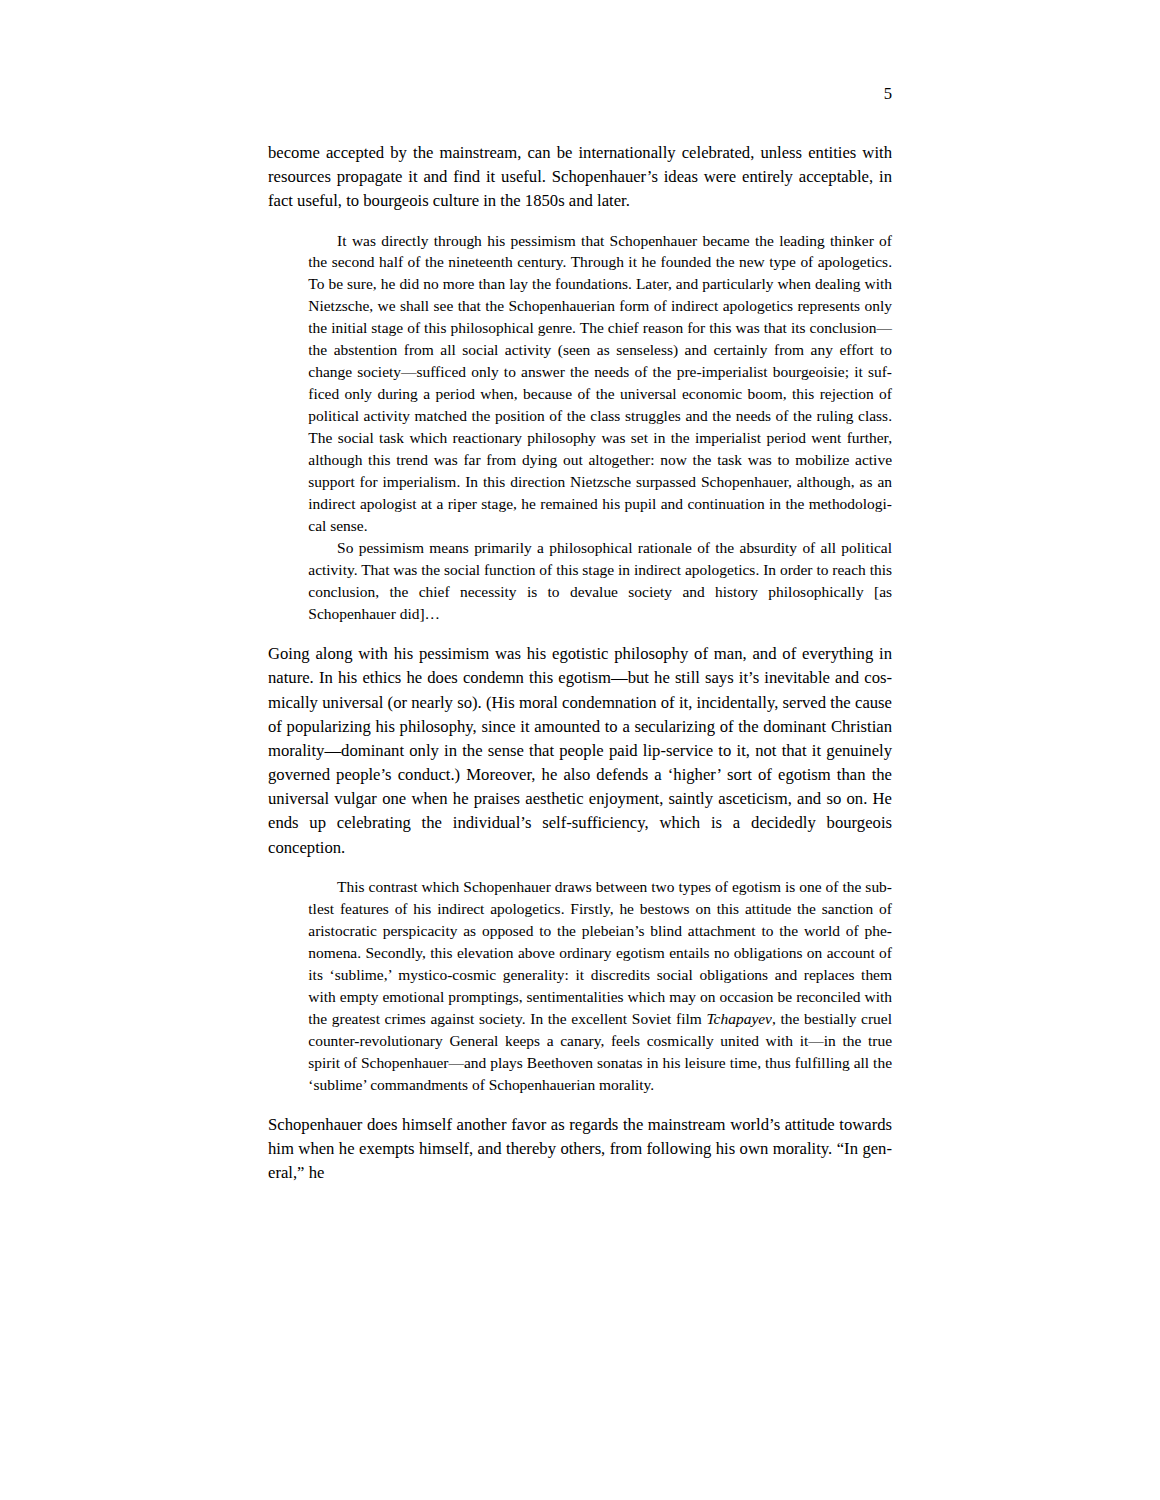5
become accepted by the mainstream, can be internationally celebrated, unless entities with resources propagate it and find it useful. Schopenhauer’s ideas were entirely acceptable, in fact useful, to bourgeois culture in the 1850s and later.
It was directly through his pessimism that Schopenhauer became the leading thinker of the second half of the nineteenth century. Through it he founded the new type of apologetics. To be sure, he did no more than lay the foundations. Later, and particularly when dealing with Nietzsche, we shall see that the Schopenhauerian form of indirect apologetics represents only the initial stage of this philosophical genre. The chief reason for this was that its conclusion—the abstention from all social activity (seen as senseless) and certainly from any effort to change society—sufficed only to answer the needs of the pre-imperialist bourgeoisie; it sufficed only during a period when, because of the universal economic boom, this rejection of political activity matched the position of the class struggles and the needs of the ruling class. The social task which reactionary philosophy was set in the imperialist period went further, although this trend was far from dying out altogether: now the task was to mobilize active support for imperialism. In this direction Nietzsche surpassed Schopenhauer, although, as an indirect apologist at a riper stage, he remained his pupil and continuation in the methodological sense.
So pessimism means primarily a philosophical rationale of the absurdity of all political activity. That was the social function of this stage in indirect apologetics. In order to reach this conclusion, the chief necessity is to devalue society and history philosophically [as Schopenhauer did]…
Going along with his pessimism was his egotistic philosophy of man, and of everything in nature. In his ethics he does condemn this egotism—but he still says it’s inevitable and cosmically universal (or nearly so). (His moral condemnation of it, incidentally, served the cause of popularizing his philosophy, since it amounted to a secularizing of the dominant Christian morality—dominant only in the sense that people paid lip-service to it, not that it genuinely governed people’s conduct.) Moreover, he also defends a ‘higher’ sort of egotism than the universal vulgar one when he praises aesthetic enjoyment, saintly asceticism, and so on. He ends up celebrating the individual’s self-sufficiency, which is a decidedly bourgeois conception.
This contrast which Schopenhauer draws between two types of egotism is one of the subtlest features of his indirect apologetics. Firstly, he bestows on this attitude the sanction of aristocratic perspicacity as opposed to the plebeian’s blind attachment to the world of phenomena. Secondly, this elevation above ordinary egotism entails no obligations on account of its ‘sublime,’ mystico-cosmic generality: it discredits social obligations and replaces them with empty emotional promptings, sentimentalities which may on occasion be reconciled with the greatest crimes against society. In the excellent Soviet film Tchapayev, the bestially cruel counter-revolutionary General keeps a canary, feels cosmically united with it—in the true spirit of Schopenhauer—and plays Beethoven sonatas in his leisure time, thus fulfilling all the ‘sublime’ commandments of Schopenhauerian morality.
Schopenhauer does himself another favor as regards the mainstream world’s attitude towards him when he exempts himself, and thereby others, from following his own morality. “In general,” he